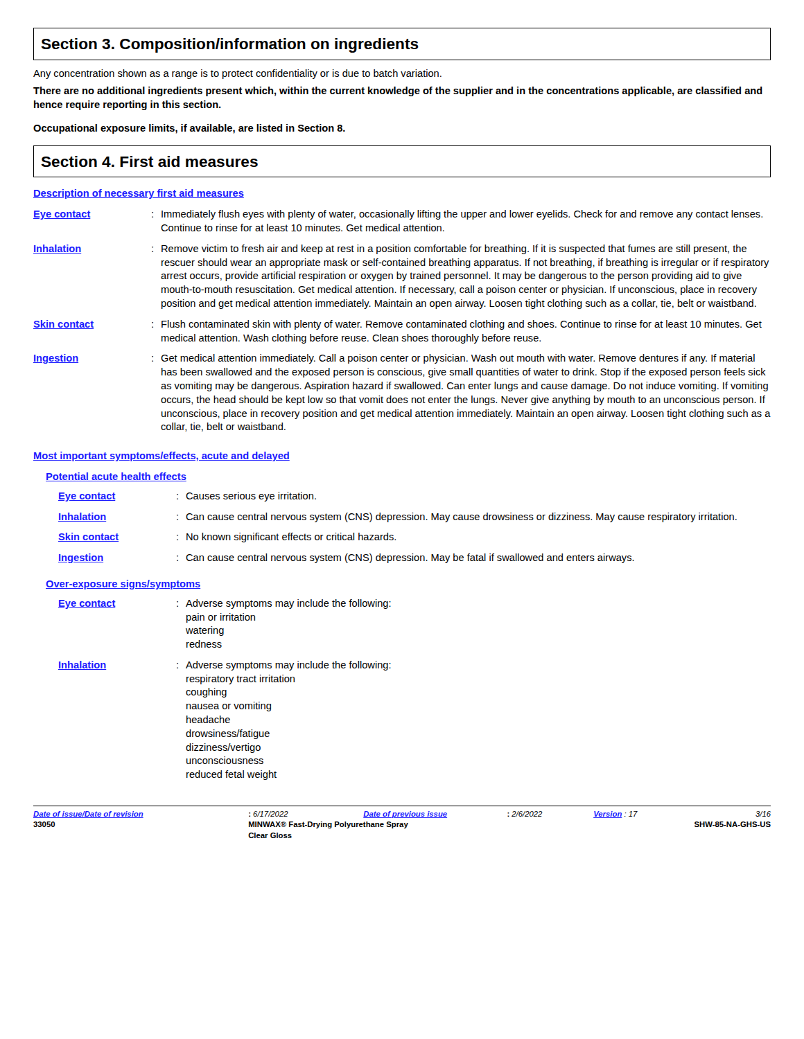Section 3. Composition/information on ingredients
Any concentration shown as a range is to protect confidentiality or is due to batch variation.
There are no additional ingredients present which, within the current knowledge of the supplier and in the concentrations applicable, are classified and hence require reporting in this section.
Occupational exposure limits, if available, are listed in Section 8.
Section 4. First aid measures
Description of necessary first aid measures
| Eye contact | : | Immediately flush eyes with plenty of water, occasionally lifting the upper and lower eyelids. Check for and remove any contact lenses. Continue to rinse for at least 10 minutes. Get medical attention. |
| Inhalation | : | Remove victim to fresh air and keep at rest in a position comfortable for breathing. If it is suspected that fumes are still present, the rescuer should wear an appropriate mask or self-contained breathing apparatus. If not breathing, if breathing is irregular or if respiratory arrest occurs, provide artificial respiration or oxygen by trained personnel. It may be dangerous to the person providing aid to give mouth-to-mouth resuscitation. Get medical attention. If necessary, call a poison center or physician. If unconscious, place in recovery position and get medical attention immediately. Maintain an open airway. Loosen tight clothing such as a collar, tie, belt or waistband. |
| Skin contact | : | Flush contaminated skin with plenty of water. Remove contaminated clothing and shoes. Continue to rinse for at least 10 minutes. Get medical attention. Wash clothing before reuse. Clean shoes thoroughly before reuse. |
| Ingestion | : | Get medical attention immediately. Call a poison center or physician. Wash out mouth with water. Remove dentures if any. If material has been swallowed and the exposed person is conscious, give small quantities of water to drink. Stop if the exposed person feels sick as vomiting may be dangerous. Aspiration hazard if swallowed. Can enter lungs and cause damage. Do not induce vomiting. If vomiting occurs, the head should be kept low so that vomit does not enter the lungs. Never give anything by mouth to an unconscious person. If unconscious, place in recovery position and get medical attention immediately. Maintain an open airway. Loosen tight clothing such as a collar, tie, belt or waistband. |
Most important symptoms/effects, acute and delayed
Potential acute health effects
| Eye contact | : | Causes serious eye irritation. |
| Inhalation | : | Can cause central nervous system (CNS) depression. May cause drowsiness or dizziness. May cause respiratory irritation. |
| Skin contact | : | No known significant effects or critical hazards. |
| Ingestion | : | Can cause central nervous system (CNS) depression. May be fatal if swallowed and enters airways. |
Over-exposure signs/symptoms
| Eye contact | : | Adverse symptoms may include the following: pain or irritation watering redness |
| Inhalation | : | Adverse symptoms may include the following: respiratory tract irritation coughing nausea or vomiting headache drowsiness/fatigue dizziness/vertigo unconsciousness reduced fetal weight |
| Date of issue/Date of revision | : 6/17/2022 | Date of previous issue | : 2/6/2022 | Version : 17 | 3/16 |
| 33050 | MINWAX® Fast-Drying Polyurethane Spray Clear Gloss | SHW-85-NA-GHS-US |